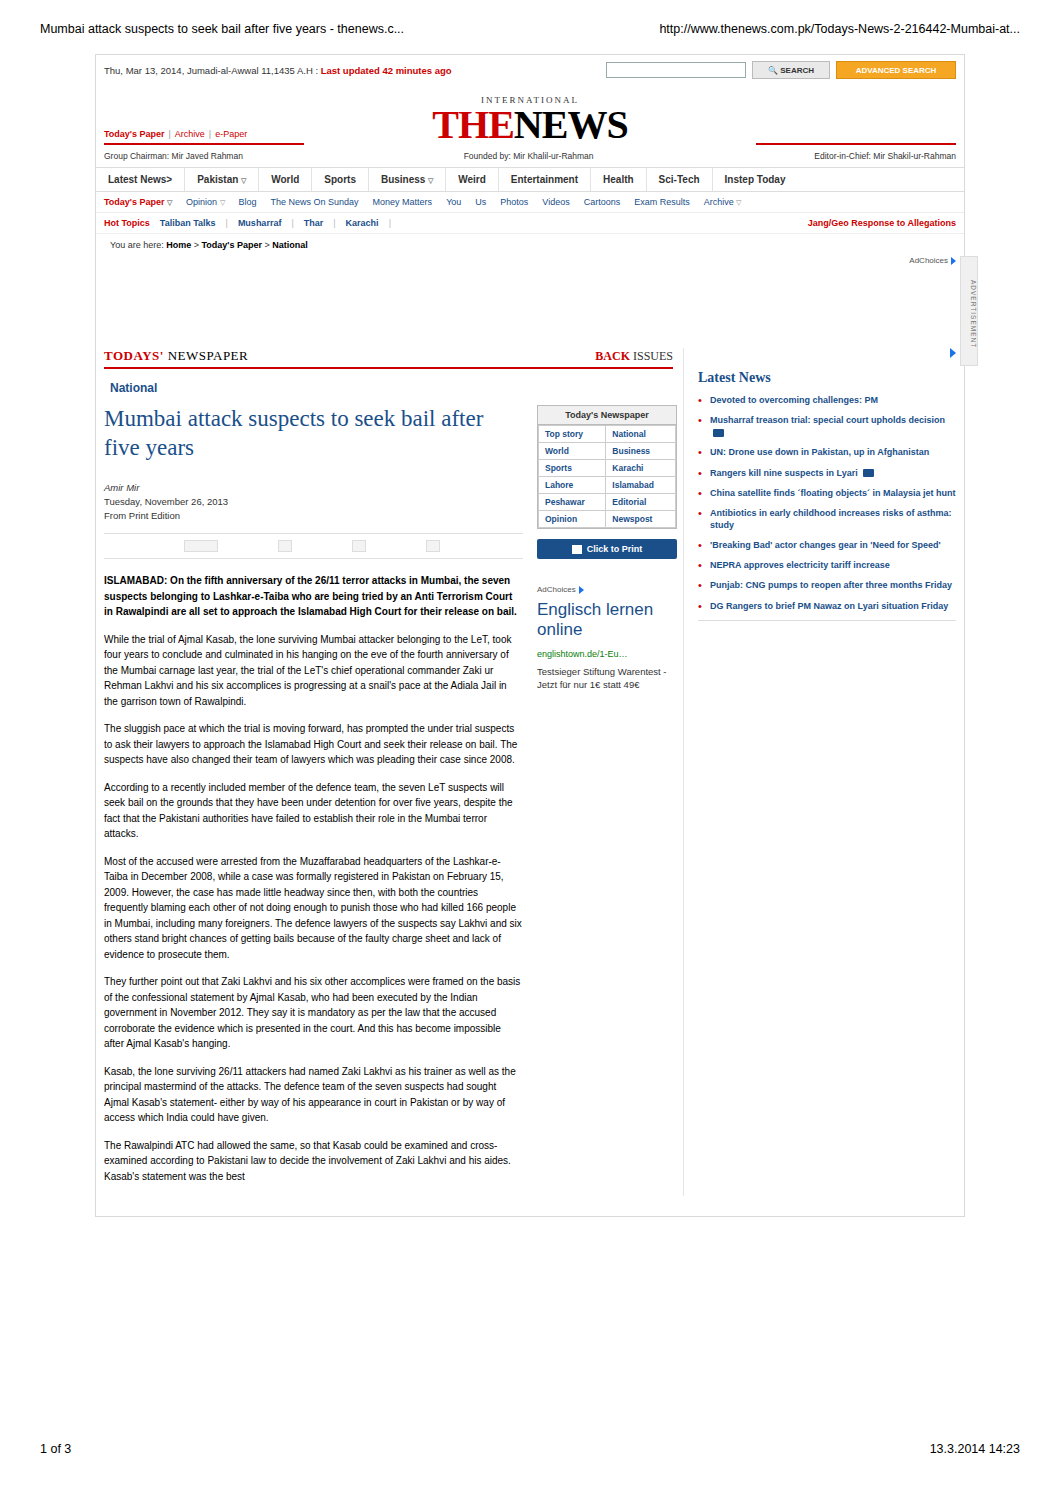Mumbai attack suspects to seek bail after five years - thenews.c...
http://www.thenews.com.pk/Todays-News-2-216442-Mumbai-at...
Thu, Mar 13, 2014, Jumadi-al-Awwal 11,1435 A.H : Last updated 42 minutes ago
🔍 SEARCH
ADVANCED SEARCH
Today's Paper|Archive|e-Paper
INTERNATIONAL
THENEWS
Group Chairman: Mir Javed Rahman
Founded by: Mir Khalil-ur-Rahman
Editor-in-Chief: Mir Shakil-ur-Rahman
Latest News>
Pakistan ▽
World
Sports
Business ▽
Weird
Entertainment
Health
Sci-Tech
Instep Today
Today's Paper ▽ Opinion ▽ Blog The News On Sunday Money Matters You Us Photos Videos Cartoons Exam Results Archive ▽
Hot Topics Taliban Talks| Musharraf| Thar| Karachi| Jang/Geo Response to Allegations
You are here: Home > Today's Paper > National
AdChoices
ADVERTISEMENT
TODAYS' NEWSPAPER
BACK ISSUES
National
Mumbai attack suspects to seek bail after five years
Amir Mir
Tuesday, November 26, 2013
From Print Edition
ISLAMABAD: On the fifth anniversary of the 26/11 terror attacks in Mumbai, the seven suspects belonging to Lashkar-e-Taiba who are being tried by an Anti Terrorism Court in Rawalpindi are all set to approach the Islamabad High Court for their release on bail.
While the trial of Ajmal Kasab, the lone surviving Mumbai attacker belonging to the LeT, took four years to conclude and culminated in his hanging on the eve of the fourth anniversary of the Mumbai carnage last year, the trial of the LeT's chief operational commander Zaki ur Rehman Lakhvi and his six accomplices is progressing at a snail's pace at the Adiala Jail in the garrison town of Rawalpindi.
The sluggish pace at which the trial is moving forward, has prompted the under trial suspects to ask their lawyers to approach the Islamabad High Court and seek their release on bail. The suspects have also changed their team of lawyers which was pleading their case since 2008.
According to a recently included member of the defence team, the seven LeT suspects will seek bail on the grounds that they have been under detention for over five years, despite the fact that the Pakistani authorities have failed to establish their role in the Mumbai terror attacks.
Most of the accused were arrested from the Muzaffarabad headquarters of the Lashkar-e-Taiba in December 2008, while a case was formally registered in Pakistan on February 15, 2009. However, the case has made little headway since then, with both the countries frequently blaming each other of not doing enough to punish those who had killed 166 people in Mumbai, including many foreigners. The defence lawyers of the suspects say Lakhvi and six others stand bright chances of getting bails because of the faulty charge sheet and lack of evidence to prosecute them.
They further point out that Zaki Lakhvi and his six other accomplices were framed on the basis of the confessional statement by Ajmal Kasab, who had been executed by the Indian government in November 2012. They say it is mandatory as per the law that the accused corroborate the evidence which is presented in the court. And this has become impossible after Ajmal Kasab's hanging.
Kasab, the lone surviving 26/11 attackers had named Zaki Lakhvi as his trainer as well as the principal mastermind of the attacks. The defence team of the seven suspects had sought Ajmal Kasab's statement- either by way of his appearance in court in Pakistan or by way of access which India could have given.
The Rawalpindi ATC had allowed the same, so that Kasab could be examined and cross-examined according to Pakistani law to decide the involvement of Zaki Lakhvi and his aides. Kasab's statement was the best
Today's Newspaper
| Top story | National |
| World | Business |
| Sports | Karachi |
| Lahore | Islamabad |
| Peshawar | Editorial |
| Opinion | Newspost |
Click to Print
AdChoices
Englisch lernen online
englishtown.de/1-Eu…
Testsieger Stiftung Warentest - Jetzt für nur 1€ statt 49€
Latest News
Devoted to overcoming challenges: PM
Musharraf treason trial: special court upholds decision
UN: Drone use down in Pakistan, up in Afghanistan
Rangers kill nine suspects in Lyari
China satellite finds ´floating objects´ in Malaysia jet hunt
Antibiotics in early childhood increases risks of asthma: study
'Breaking Bad' actor changes gear in 'Need for Speed'
NEPRA approves electricity tariff increase
Punjab: CNG pumps to reopen after three months Friday
DG Rangers to brief PM Nawaz on Lyari situation Friday
1 of 3
13.3.2014 14:23